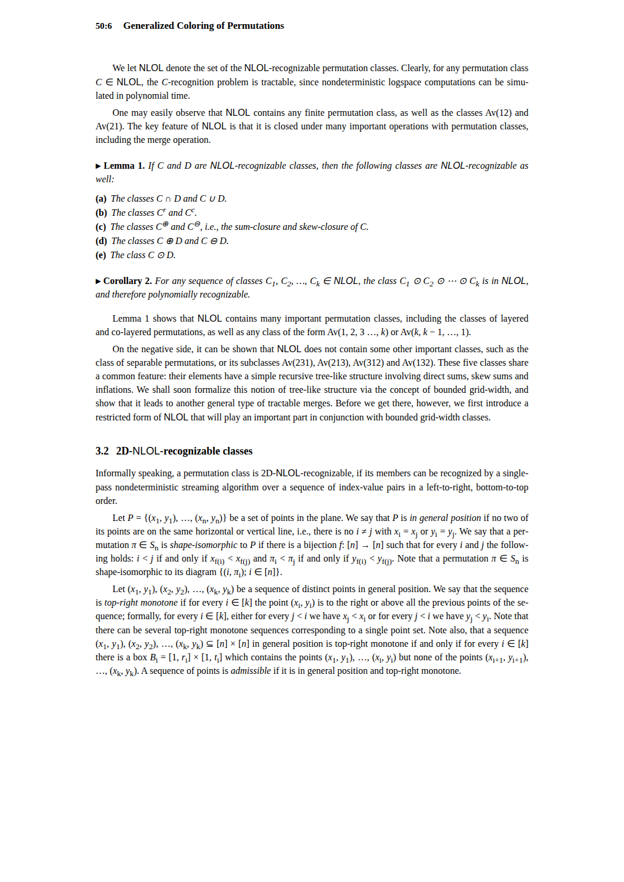50:6 Generalized Coloring of Permutations
We let NLOL denote the set of the NLOL-recognizable permutation classes. Clearly, for any permutation class C ∈ NLOL, the C-recognition problem is tractable, since nondeterministic logspace computations can be simulated in polynomial time.
One may easily observe that NLOL contains any finite permutation class, as well as the classes Av(12) and Av(21). The key feature of NLOL is that it is closed under many important operations with permutation classes, including the merge operation.
▸ Lemma 1. If C and D are NLOL-recognizable classes, then the following classes are NLOL-recognizable as well:
(a) The classes C ∩ D and C ∪ D.
(b) The classes Cr and Cc.
(c) The classes C⊕ and C⊖, i.e., the sum-closure and skew-closure of C.
(d) The classes C ⊕ D and C ⊖ D.
(e) The class C ⊙ D.
▸ Corollary 2. For any sequence of classes C1, C2, …, Ck ∈ NLOL, the class C1 ⊙ C2 ⊙ ⋯ ⊙ Ck is in NLOL, and therefore polynomially recognizable.
Lemma 1 shows that NLOL contains many important permutation classes, including the classes of layered and co-layered permutations, as well as any class of the form Av(1, 2, 3 …, k) or Av(k, k − 1, …, 1).
On the negative side, it can be shown that NLOL does not contain some other important classes, such as the class of separable permutations, or its subclasses Av(231), Av(213), Av(312) and Av(132). These five classes share a common feature: their elements have a simple recursive tree-like structure involving direct sums, skew sums and inflations. We shall soon formalize this notion of tree-like structure via the concept of bounded grid-width, and show that it leads to another general type of tractable merges. Before we get there, however, we first introduce a restricted form of NLOL that will play an important part in conjunction with bounded grid-width classes.
3.22D-NLOL-recognizable classes
Informally speaking, a permutation class is 2D-NLOL-recognizable, if its members can be recognized by a single-pass nondeterministic streaming algorithm over a sequence of index-value pairs in a left-to-right, bottom-to-top order.
Let P = {(x1, y1), …, (xn, yn)} be a set of points in the plane. We say that P is in general position if no two of its points are on the same horizontal or vertical line, i.e., there is no i ≠ j with xi = xj or yi = yj. We say that a permutation π ∈ Sn is shape-isomorphic to P if there is a bijection f: [n] → [n] such that for every i and j the following holds: i < j if and only if xf(i) < xf(j) and πi < πj if and only if yf(i) < yf(j). Note that a permutation π ∈ Sn is shape-isomorphic to its diagram {(i, πi); i ∈ [n]}.
Let (x1, y1), (x2, y2), …, (xk, yk) be a sequence of distinct points in general position. We say that the sequence is top-right monotone if for every i ∈ [k] the point (xi, yi) is to the right or above all the previous points of the sequence; formally, for every i ∈ [k], either for every j < i we have xj < xi or for every j < i we have yj < yi. Note that there can be several top-right monotone sequences corresponding to a single point set. Note also, that a sequence (x1, y1), (x2, y2), …, (xk, yk) ⊆ [n] × [n] in general position is top-right monotone if and only if for every i ∈ [k] there is a box Bi = [1, ri] × [1, ti] which contains the points (x1, y1), …, (xi, yi) but none of the points (xi+1, yi+1), …, (xk, yk). A sequence of points is admissible if it is in general position and top-right monotone.